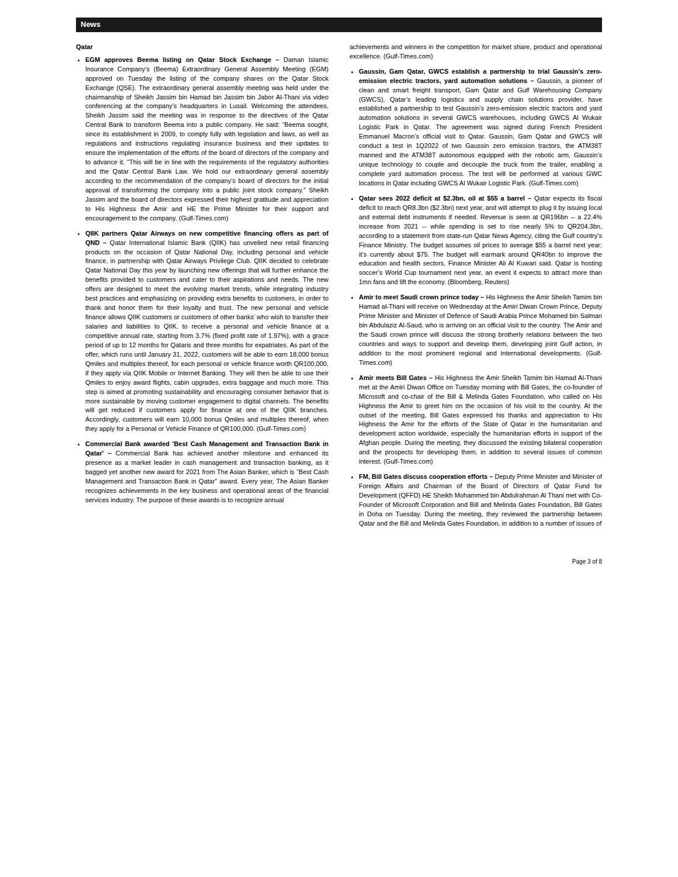News
Qatar
EGM approves Beema listing on Qatar Stock Exchange – Daman Islamic Insurance Company’s (Beema) Extraordinary General Assembly Meeting (EGM) approved on Tuesday the listing of the company shares on the Qatar Stock Exchange (QSE). The extraordinary general assembly meeting was held under the chairmanship of Sheikh Jassim bin Hamad bin Jassim bin Jabor Al-Thani via video conferencing at the company’s headquarters in Lusail. Welcoming the attendees, Sheikh Jassim said the meeting was in response to the directives of the Qatar Central Bank to transform Beema into a public company. He said: “Beema sought, since its establishment in 2009, to comply fully with legislation and laws, as well as regulations and instructions regulating insurance business and their updates to ensure the implementation of the efforts of the board of directors of the company and to advance it. “This will be in line with the requirements of the regulatory authorities and the Qatar Central Bank Law. We hold our extraordinary general assembly according to the recommendation of the company’s board of directors for the initial approval of transforming the company into a public joint stock company.” Sheikh Jassim and the board of directors expressed their highest gratitude and appreciation to His Highness the Amir and HE the Prime Minister for their support and encouragement to the company. (Gulf-Times.com)
QIIK partners Qatar Airways on new competitive financing offers as part of QND – Qatar International Islamic Bank (QIIK) has unveiled new retail financing products on the occasion of Qatar National Day, including personal and vehicle finance, in partnership with Qatar Airways Privilege Club. QIIK decided to celebrate Qatar National Day this year by launching new offerings that will further enhance the benefits provided to customers and cater to their aspirations and needs. The new offers are designed to meet the evolving market trends, while integrating industry best practices and emphasizing on providing extra benefits to customers, in order to thank and honor them for their loyalty and trust. The new personal and vehicle finance allows QIIK customers or customers of other banks’ who wish to transfer their salaries and liabilities to QIIK, to receive a personal and vehicle finance at a competitive annual rate, starting from 3.7% (fixed profit rate of 1.97%), with a grace period of up to 12 months for Qataris and three months for expatriates. As part of the offer, which runs until January 31, 2022, customers will be able to earn 18,000 bonus Qmiles and multiples thereof, for each personal or vehicle finance worth QR100,000, if they apply via QIIK Mobile or Internet Banking. They will then be able to use their Qmiles to enjoy award flights, cabin upgrades, extra baggage and much more. This step is aimed at promoting sustainability and encouraging consumer behavior that is more sustainable by moving customer engagement to digital channels. The benefits will get reduced if customers apply for finance at one of the QIIK branches. Accordingly, customers will earn 10,000 bonus Qmiles and multiples thereof, when they apply for a Personal or Vehicle Finance of QR100,000. (Gulf-Times.com)
Commercial Bank awarded 'Best Cash Management and Transaction Bank in Qatar' – Commercial Bank has achieved another milestone and enhanced its presence as a market leader in cash management and transaction banking, as it bagged yet another new award for 2021 from The Asian Banker, which is “Best Cash Management and Transaction Bank in Qatar” award. Every year, The Asian Banker recognizes achievements in the key business and operational areas of the financial services industry. The purpose of these awards is to recognize annual
achievements and winners in the competition for market share, product and operational excellence. (Gulf-Times.com)
Gaussin, Gam Qatar, GWCS establish a partnership to trial Gaussin’s zero-emission electric tractors, yard automation solutions – Gaussin, a pioneer of clean and smart freight transport, Gam Qatar and Gulf Warehousing Company (GWCS), Qatar’s leading logistics and supply chain solutions provider, have established a partnership to test Gaussin’s zero-emission electric tractors and yard automation solutions in several GWCS warehouses, including GWCS Al Wukair Logistic Park in Qatar. The agreement was signed during French President Emmanuel Macron’s official visit to Qatar. Gaussin, Gam Qatar and GWCS will conduct a test in 1Q2022 of two Gaussin zero emission tractors, the ATM38T manned and the ATM38T autonomous equipped with the robotic arm, Gaussin’s unique technology to couple and decouple the truck from the trailer, enabling a complete yard automation process. The test will be performed at various GWC locations in Qatar including GWCS Al Wukair Logistic Park. (Gulf-Times.com)
Qatar sees 2022 deficit at $2.3bn, oil at $55 a barrel – Qatar expects its fiscal deficit to reach QR8.3bn ($2.3bn) next year, and will attempt to plug it by issuing local and external debt instruments if needed. Revenue is seen at QR196bn -- a 22.4% increase from 2021 -- while spending is set to rise nearly 5% to QR204.3bn, according to a statement from state-run Qatar News Agency, citing the Gulf country’s Finance Ministry. The budget assumes oil prices to average $55 a barrel next year; it’s currently about $75. The budget will earmark around QR40bn to improve the education and health sectors, Finance Minister Ali Al Kuwari said. Qatar is hosting soccer’s World Cup tournament next year, an event it expects to attract more than 1mn fans and lift the economy. (Bloomberg, Reuters)
Amir to meet Saudi crown prince today – His Highness the Amir Sheikh Tamim bin Hamad al-Thani will receive on Wednesday at the Amiri Diwan Crown Prince, Deputy Prime Minister and Minister of Defence of Saudi Arabia Prince Mohamed bin Salman bin Abdulaziz Al-Saud, who is arriving on an official visit to the country. The Amir and the Saudi crown prince will discuss the strong brotherly relations between the two countries and ways to support and develop them, developing joint Gulf action, in addition to the most prominent regional and international developments. (Gulf-Times.com)
Amir meets Bill Gates – His Highness the Amir Sheikh Tamim bin Hamad Al-Thani met at the Amiri Diwan Office on Tuesday morning with Bill Gates, the co-founder of Microsoft and co-chair of the Bill & Melinda Gates Foundation, who called on His Highness the Amir to greet him on the occasion of his visit to the country. At the outset of the meeting, Bill Gates expressed his thanks and appreciation to His Highness the Amir for the efforts of the State of Qatar in the humanitarian and development action worldwide, especially the humanitarian efforts in support of the Afghan people. During the meeting, they discussed the existing bilateral cooperation and the prospects for developing them, in addition to several issues of common interest. (Gulf-Times.com)
FM, Bill Gates discuss cooperation efforts – Deputy Prime Minister and Minister of Foreign Affairs and Chairman of the Board of Directors of Qatar Fund for Development (QFFD) HE Sheikh Mohammed bin Abdulrahman Al Thani met with Co-Founder of Microsoft Corporation and Bill and Melinda Gates Foundation, Bill Gates in Doha on Tuesday. During the meeting, they reviewed the partnership between Qatar and the Bill and Melinda Gates Foundation, in addition to a number of issues of
Page 3 of 8